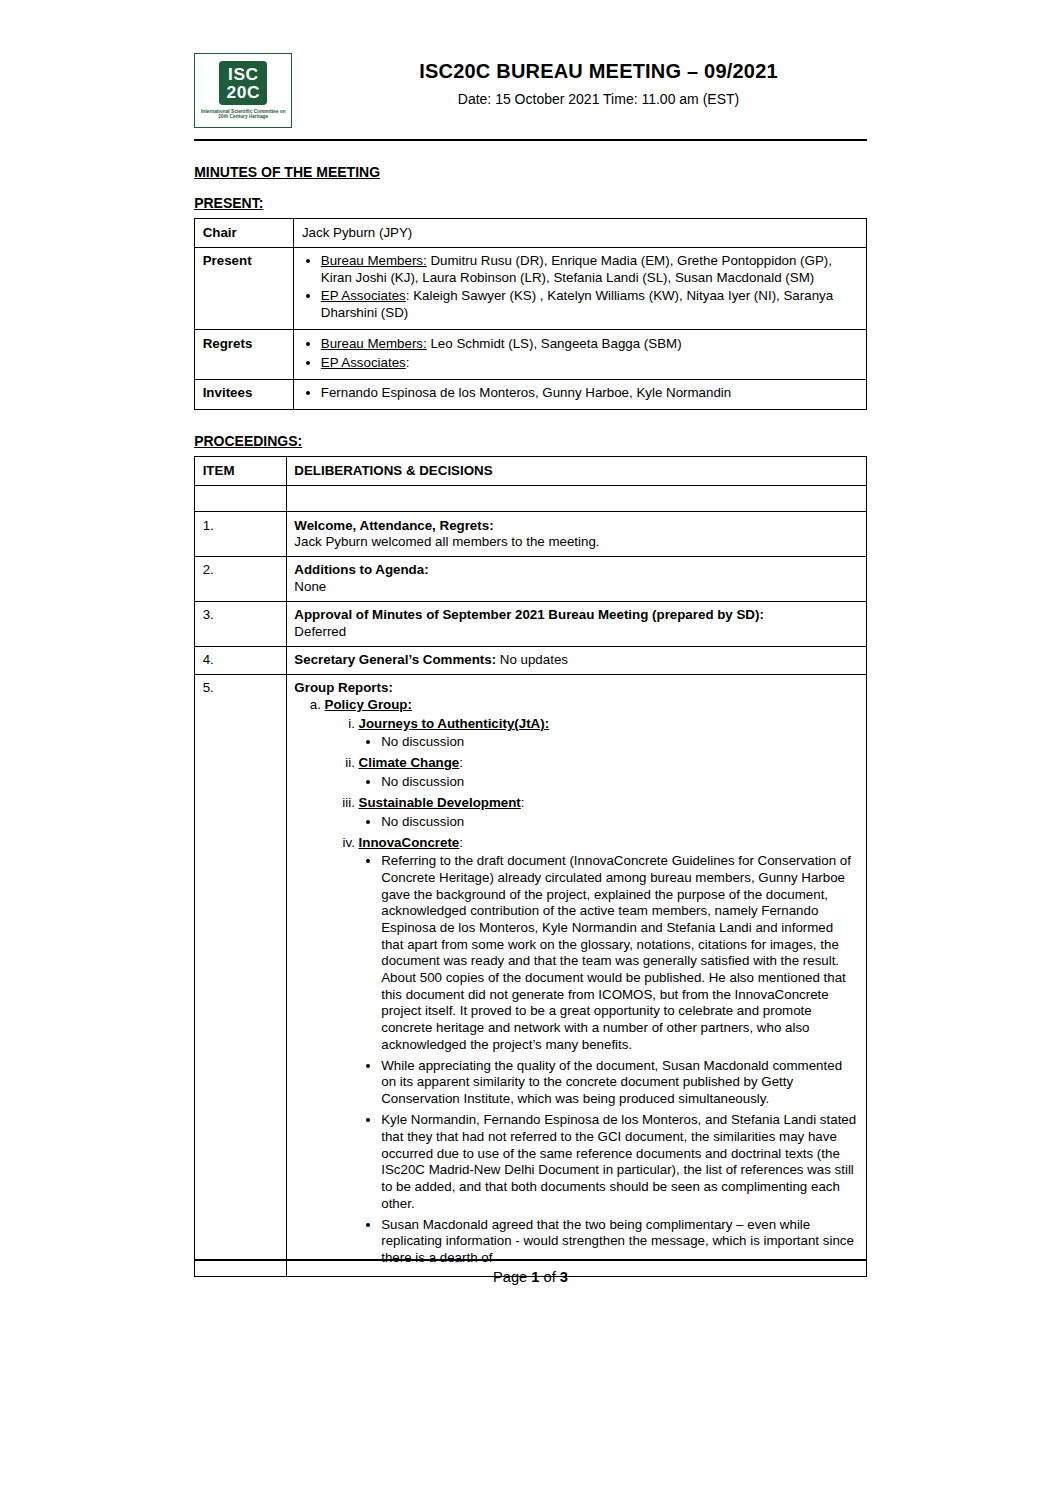ISC
20C
International Scientific Committee on 20th Century Heritage
ISC20C BUREAU MEETING – 09/2021
Date: 15 October 2021 Time: 11.00 am (EST)
MINUTES OF THE MEETING
PRESENT:
| Chair | Jack Pyburn (JPY) |
| Present | Bureau Members: Dumitru Rusu (DR), Enrique Madia (EM), Grethe Pontoppidon (GP), Kiran Joshi (KJ), Laura Robinson (LR), Stefania Landi (SL), Susan Macdonald (SM) EP Associates : Kaleigh Sawyer (KS) , Katelyn Williams (KW), Nityaa Iyer (NI), Saranya Dharshini (SD) |
| Regrets | Bureau Members: Leo Schmidt (LS), Sangeeta Bagga (SBM) EP Associates : |
| Invitees | Fernando Espinosa de los Monteros, Gunny Harboe, Kyle Normandin |
PROCEEDINGS:
| ITEM | DELIBERATIONS & DECISIONS |
| --- | --- |
| 1. | Welcome, Attendance, Regrets: Jack Pyburn welcomed all members to the meeting. |
| 2. | Additions to Agenda: None |
| 3. | Approval of Minutes of September 2021 Bureau Meeting (prepared by SD): Deferred |
| 4. | Secretary General’s Comments: No updates |
| 5. | Group Reports: Policy Group: Journeys to Authenticity(JtA): No discussion Climate Change : No discussion Sustainable Development : No discussion InnovaConcrete : Referring to the draft document (InnovaConcrete Guidelines for Conservation of Concrete Heritage) already circulated among bureau members, Gunny Harboe gave the background of the project, explained the purpose of the document, acknowledged contribution of the active team members, namely Fernando Espinosa de los Monteros, Kyle Normandin and Stefania Landi and informed that apart from some work on the glossary, notations, citations for images, the document was ready and that the team was generally satisfied with the result. About 500 copies of the document would be published. He also mentioned that this document did not generate from ICOMOS, but from the InnovaConcrete project itself. It proved to be a great opportunity to celebrate and promote concrete heritage and network with a number of other partners, who also acknowledged the project’s many benefits. While appreciating the quality of the document, Susan Macdonald commented on its apparent similarity to the concrete document published by Getty Conservation Institute, which was being produced simultaneously. Kyle Normandin, Fernando Espinosa de los Monteros, and Stefania Landi stated that they that had not referred to the GCI document, the similarities may have occurred due to use of the same reference documents and doctrinal texts (the ISc20C Madrid-New Delhi Document in particular), the list of references was still to be added, and that both documents should be seen as complimenting each other. Susan Macdonald agreed that the two being complimentary – even while replicating information - would strengthen the message, which is important since there is a dearth of |
Page 1 of 3